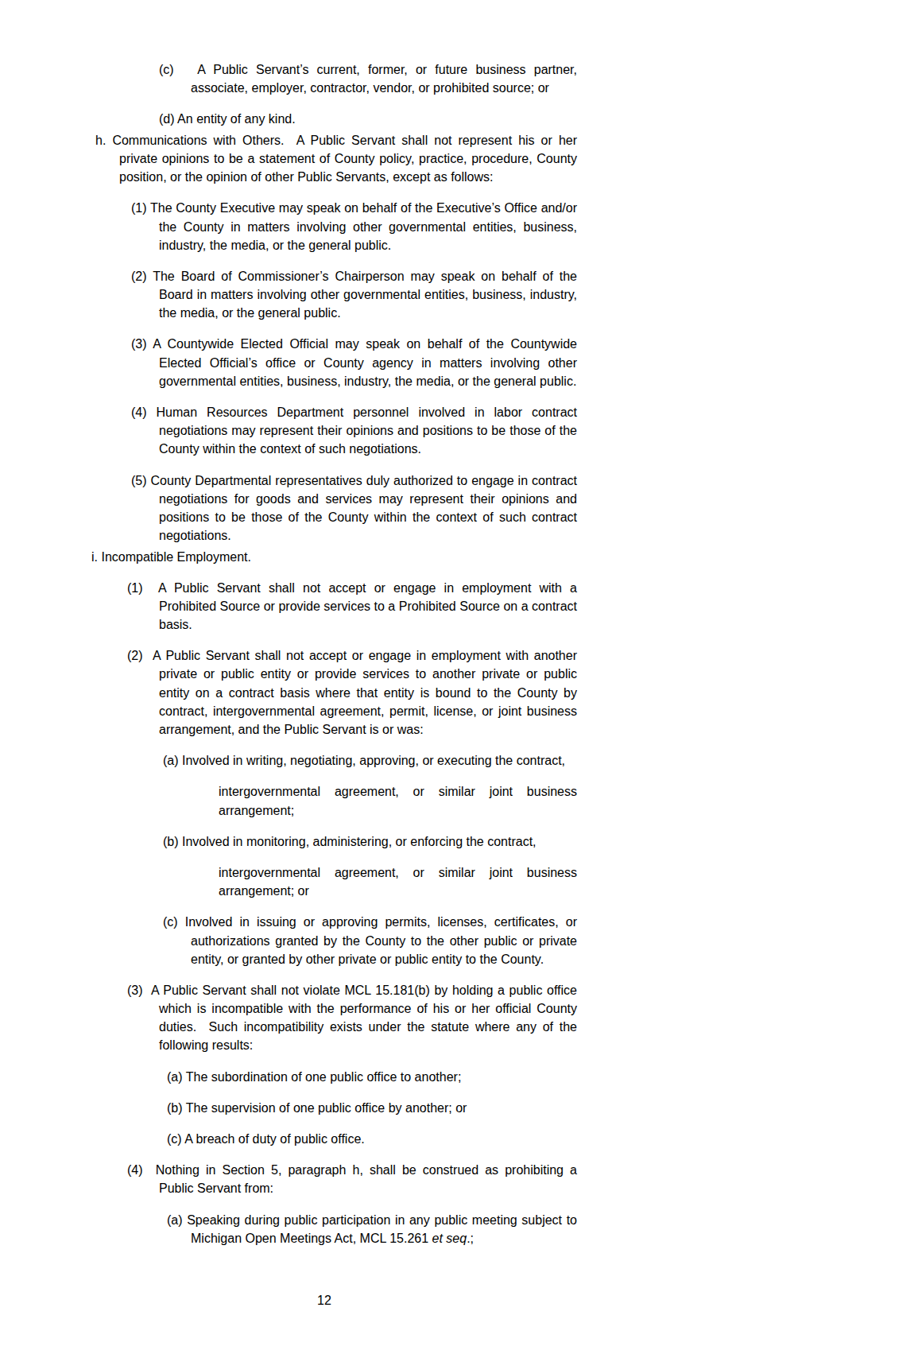(c) A Public Servant’s current, former, or future business partner, associate, employer, contractor, vendor, or prohibited source; or
(d) An entity of any kind.
h. Communications with Others. A Public Servant shall not represent his or her private opinions to be a statement of County policy, practice, procedure, County position, or the opinion of other Public Servants, except as follows:
(1) The County Executive may speak on behalf of the Executive’s Office and/or the County in matters involving other governmental entities, business, industry, the media, or the general public.
(2) The Board of Commissioner’s Chairperson may speak on behalf of the Board in matters involving other governmental entities, business, industry, the media, or the general public.
(3) A Countywide Elected Official may speak on behalf of the Countywide Elected Official’s office or County agency in matters involving other governmental entities, business, industry, the media, or the general public.
(4) Human Resources Department personnel involved in labor contract negotiations may represent their opinions and positions to be those of the County within the context of such negotiations.
(5) County Departmental representatives duly authorized to engage in contract negotiations for goods and services may represent their opinions and positions to be those of the County within the context of such contract negotiations.
i. Incompatible Employment.
(1) A Public Servant shall not accept or engage in employment with a Prohibited Source or provide services to a Prohibited Source on a contract basis.
(2) A Public Servant shall not accept or engage in employment with another private or public entity or provide services to another private or public entity on a contract basis where that entity is bound to the County by contract, intergovernmental agreement, permit, license, or joint business arrangement, and the Public Servant is or was:
(a) Involved in writing, negotiating, approving, or executing the contract,
intergovernmental agreement, or similar joint business arrangement;
(b) Involved in monitoring, administering, or enforcing the contract,
intergovernmental agreement, or similar joint business arrangement; or
(c) Involved in issuing or approving permits, licenses, certificates, or authorizations granted by the County to the other public or private entity, or granted by other private or public entity to the County.
(3) A Public Servant shall not violate MCL 15.181(b) by holding a public office which is incompatible with the performance of his or her official County duties. Such incompatibility exists under the statute where any of the following results:
(a) The subordination of one public office to another;
(b) The supervision of one public office by another; or
(c) A breach of duty of public office.
(4) Nothing in Section 5, paragraph h, shall be construed as prohibiting a Public Servant from:
(a) Speaking during public participation in any public meeting subject to Michigan Open Meetings Act, MCL 15.261 et seq.;
12